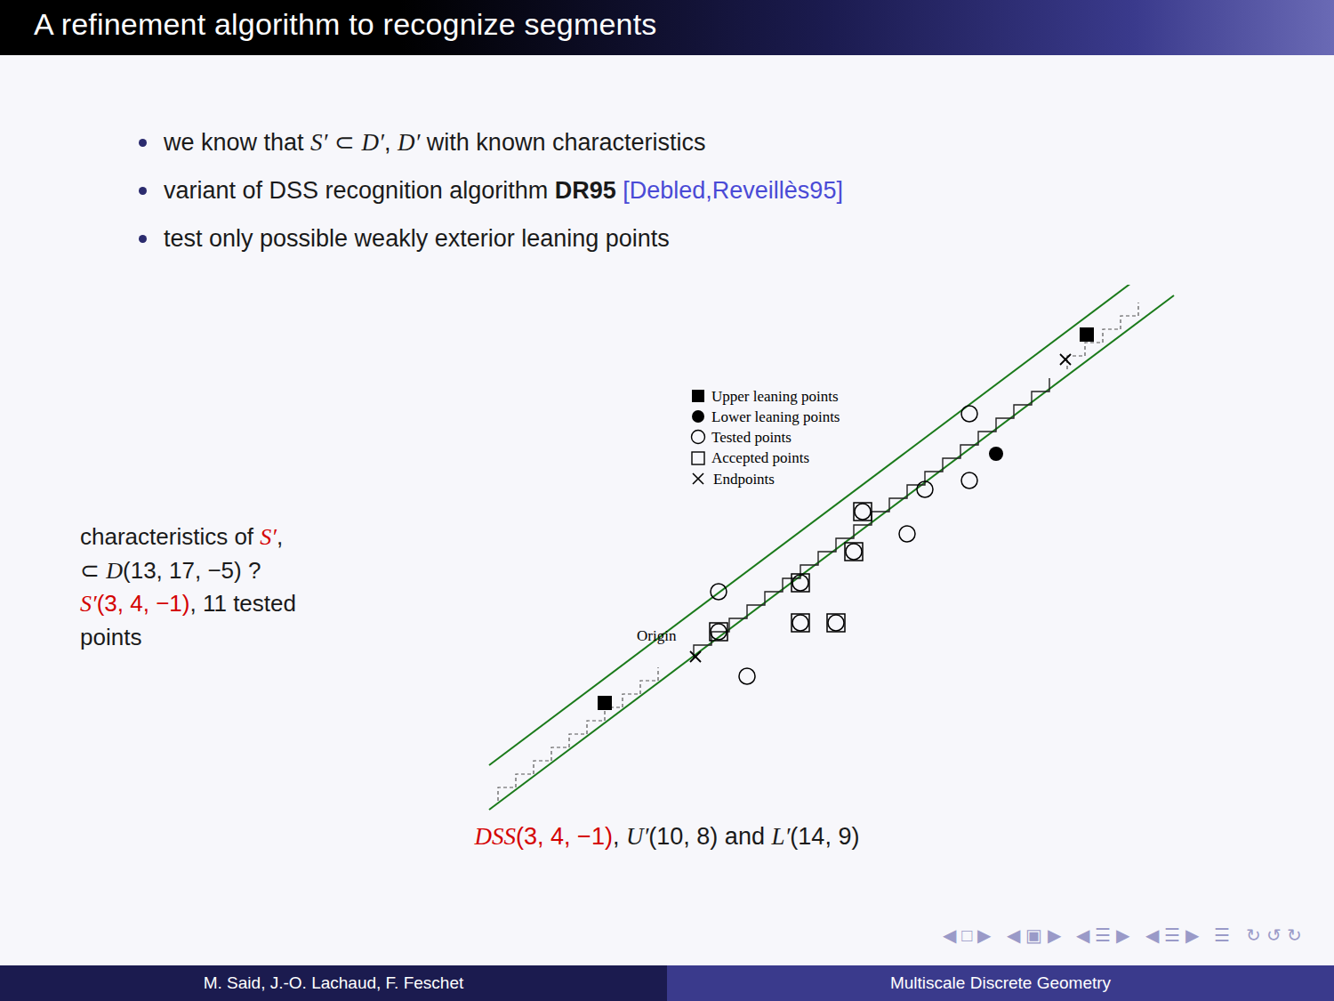A refinement algorithm to recognize segments
we know that S′ ⊂ D′, D′ with known characteristics
variant of DSS recognition algorithm DR95 [Debled,Reveillès95]
test only possible weakly exterior leaning points
characteristics of S′,
⊂ D(13, 17, −5) ?
S′(3, 4, −1), 11 tested
points
Upper leaning points Lower leaning points Tested points Accepted points Endpoints Origin
DSS(3, 4, −1), U′(10, 8) and L′(14, 9)
◀□▶ ◀▣▶ ◀☰▶ ◀☰▶ ☰ ↻↺↻
M. Said, J.-O. Lachaud, F. Feschet
Multiscale Discrete Geometry